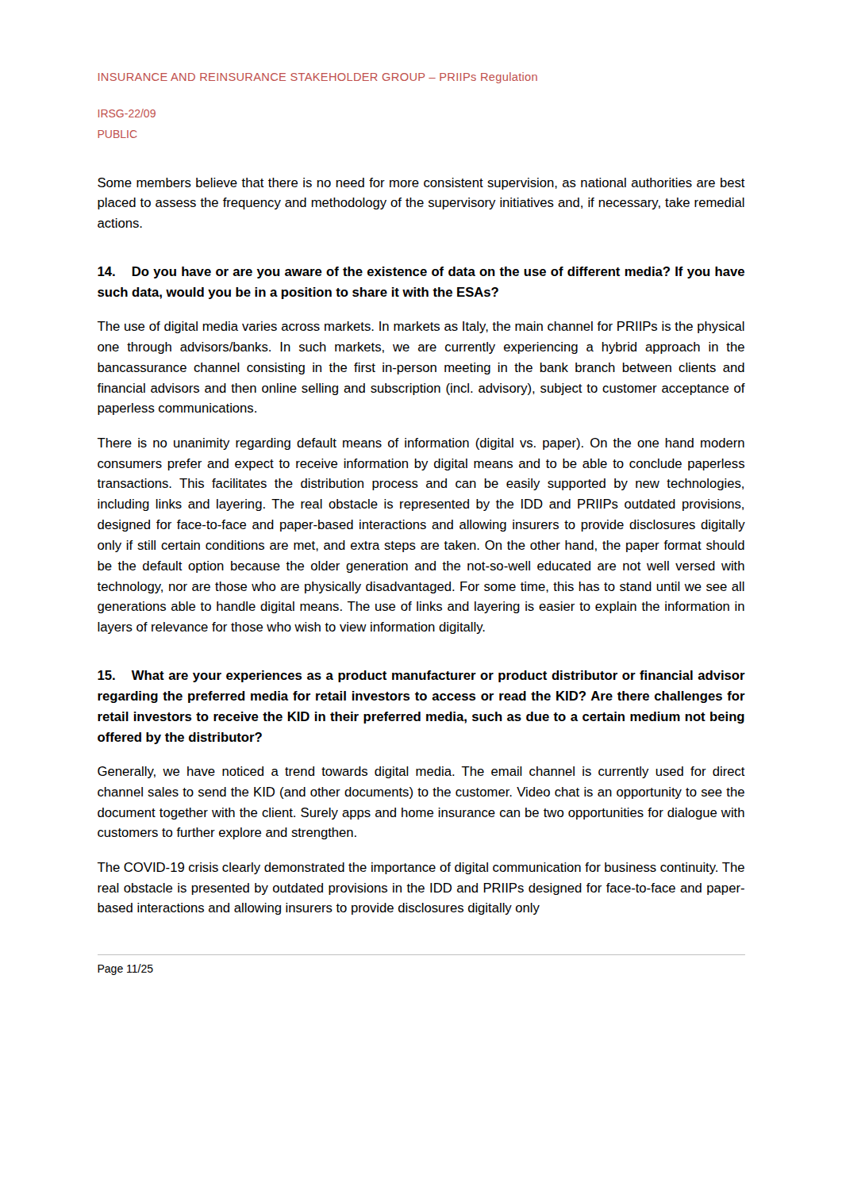INSURANCE AND REINSURANCE STAKEHOLDER GROUP – PRIIPs Regulation
IRSG-22/09
PUBLIC
Some members believe that there is no need for more consistent supervision, as national authorities are best placed to assess the frequency and methodology of the supervisory initiatives and, if necessary, take remedial actions.
14. Do you have or are you aware of the existence of data on the use of different media? If you have such data, would you be in a position to share it with the ESAs?
The use of digital media varies across markets. In markets as Italy, the main channel for PRIIPs is the physical one through advisors/banks. In such markets, we are currently experiencing a hybrid approach in the bancassurance channel consisting in the first in-person meeting in the bank branch between clients and financial advisors and then online selling and subscription (incl. advisory), subject to customer acceptance of paperless communications.
There is no unanimity regarding default means of information (digital vs. paper). On the one hand modern consumers prefer and expect to receive information by digital means and to be able to conclude paperless transactions. This facilitates the distribution process and can be easily supported by new technologies, including links and layering. The real obstacle is represented by the IDD and PRIIPs outdated provisions, designed for face-to-face and paper-based interactions and allowing insurers to provide disclosures digitally only if still certain conditions are met, and extra steps are taken. On the other hand, the paper format should be the default option because the older generation and the not-so-well educated are not well versed with technology, nor are those who are physically disadvantaged. For some time, this has to stand until we see all generations able to handle digital means. The use of links and layering is easier to explain the information in layers of relevance for those who wish to view information digitally.
15. What are your experiences as a product manufacturer or product distributor or financial advisor regarding the preferred media for retail investors to access or read the KID? Are there challenges for retail investors to receive the KID in their preferred media, such as due to a certain medium not being offered by the distributor?
Generally, we have noticed a trend towards digital media. The email channel is currently used for direct channel sales to send the KID (and other documents) to the customer. Video chat is an opportunity to see the document together with the client. Surely apps and home insurance can be two opportunities for dialogue with customers to further explore and strengthen.
The COVID-19 crisis clearly demonstrated the importance of digital communication for business continuity. The real obstacle is presented by outdated provisions in the IDD and PRIIPs designed for face-to-face and paper-based interactions and allowing insurers to provide disclosures digitally only
Page 11/25